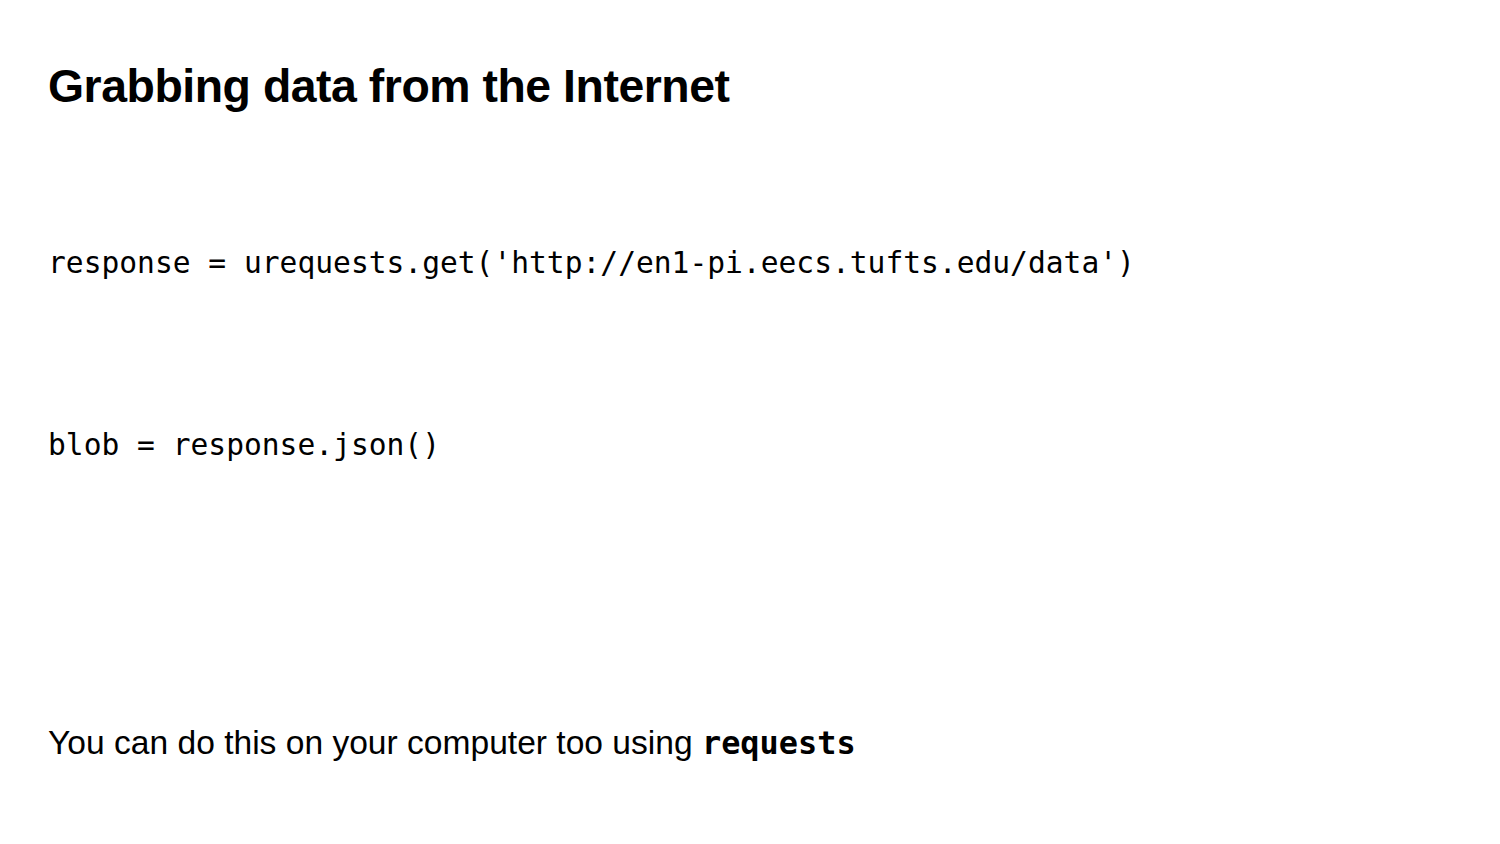Grabbing data from the Internet
response = urequests.get('http://en1-pi.eecs.tufts.edu/data')
blob = response.json()
You can do this on your computer too using requests